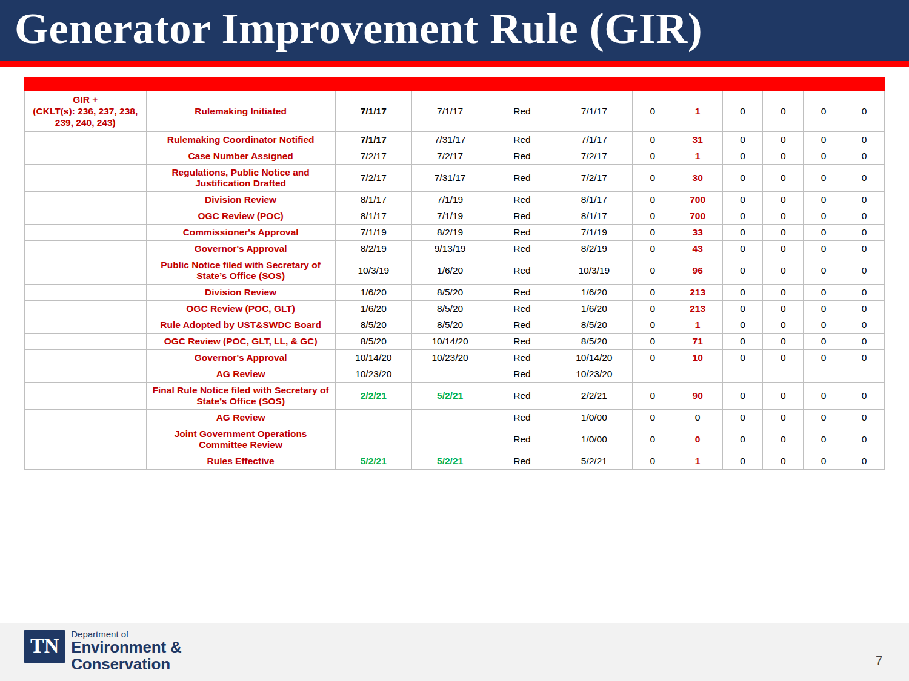Generator Improvement Rule (GIR)
| GIR + (CKLT(s): 236, 237, 238, 239, 240, 243) | Rulemaking Initiated | 7/1/17 | 7/1/17 | Red | 7/1/17 | 0 | 1 | 0 | 0 | 0 | 0 |
| | Rulemaking Coordinator Notified | 7/1/17 | 7/31/17 | Red | 7/1/17 | 0 | 31 | 0 | 0 | 0 | 0 |
| | Case Number Assigned | 7/2/17 | 7/2/17 | Red | 7/2/17 | 0 | 1 | 0 | 0 | 0 | 0 |
| | Regulations, Public Notice and Justification Drafted | 7/2/17 | 7/31/17 | Red | 7/2/17 | 0 | 30 | 0 | 0 | 0 | 0 |
| | Division Review | 8/1/17 | 7/1/19 | Red | 8/1/17 | 0 | 700 | 0 | 0 | 0 | 0 |
| | OGC Review (POC) | 8/1/17 | 7/1/19 | Red | 8/1/17 | 0 | 700 | 0 | 0 | 0 | 0 |
| | Commissioner's Approval | 7/1/19 | 8/2/19 | Red | 7/1/19 | 0 | 33 | 0 | 0 | 0 | 0 |
| | Governor's Approval | 8/2/19 | 9/13/19 | Red | 8/2/19 | 0 | 43 | 0 | 0 | 0 | 0 |
| | Public Notice filed with Secretary of State’s Office (SOS) | 10/3/19 | 1/6/20 | Red | 10/3/19 | 0 | 96 | 0 | 0 | 0 | 0 |
| | Division Review | 1/6/20 | 8/5/20 | Red | 1/6/20 | 0 | 213 | 0 | 0 | 0 | 0 |
| | OGC Review (POC, GLT) | 1/6/20 | 8/5/20 | Red | 1/6/20 | 0 | 213 | 0 | 0 | 0 | 0 |
| | Rule Adopted by UST&SWDC Board | 8/5/20 | 8/5/20 | Red | 8/5/20 | 0 | 1 | 0 | 0 | 0 | 0 |
| | OGC Review (POC, GLT, LL, & GC) | 8/5/20 | 10/14/20 | Red | 8/5/20 | 0 | 71 | 0 | 0 | 0 | 0 |
| | Governor's Approval | 10/14/20 | 10/23/20 | Red | 10/14/20 | 0 | 10 | 0 | 0 | 0 | 0 |
| | AG Review | 10/23/20 | | Red | 10/23/20 | | | | | | |
| | Final Rule Notice filed with Secretary of State’s Office (SOS) | 2/2/21 | 5/2/21 | Red | 2/2/21 | 0 | 90 | 0 | 0 | 0 | 0 |
| | AG Review | | | Red | 1/0/00 | 0 | 0 | 0 | 0 | 0 | 0 |
| | Joint Government Operations Committee Review | | | Red | 1/0/00 | 0 | 0 | 0 | 0 | 0 | 0 |
| | Rules Effective | 5/2/21 | 5/2/21 | Red | 5/2/21 | 0 | 1 | 0 | 0 | 0 | 0 |
TN
Department of Environment & Conservation
7